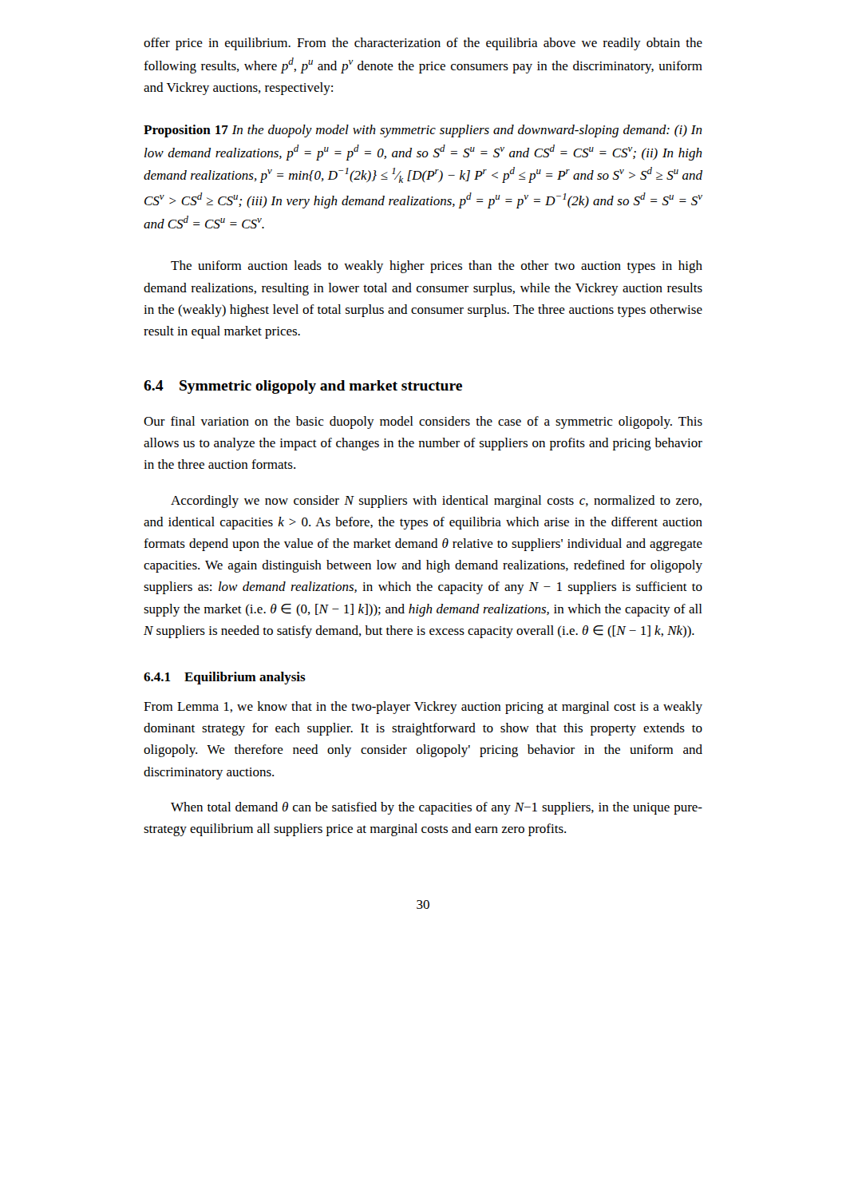offer price in equilibrium. From the characterization of the equilibria above we readily obtain the following results, where pd, pu and pv denote the price consumers pay in the discriminatory, uniform and Vickrey auctions, respectively:
Proposition 17 In the duopoly model with symmetric suppliers and downward-sloping demand: (i) In low demand realizations, pd = pu = pd = 0, and so Sd = Su = Sv and CSd = CSu = CSv; (ii) In high demand realizations, pv = min{0, D−1(2k)} ≤ 1⁄k [D(Pr) − k] Pr < pd ≤ pu = Pr and so Sv > Sd ≥ Su and CSv > CSd ≥ CSu; (iii) In very high demand realizations, pd = pu = pv = D−1(2k) and so Sd = Su = Sv and CSd = CSu = CSv.
The uniform auction leads to weakly higher prices than the other two auction types in high demand realizations, resulting in lower total and consumer surplus, while the Vickrey auction results in the (weakly) highest level of total surplus and consumer surplus. The three auctions types otherwise result in equal market prices.
6.4 Symmetric oligopoly and market structure
Our final variation on the basic duopoly model considers the case of a symmetric oligopoly. This allows us to analyze the impact of changes in the number of suppliers on profits and pricing behavior in the three auction formats.
Accordingly we now consider N suppliers with identical marginal costs c, normalized to zero, and identical capacities k > 0. As before, the types of equilibria which arise in the different auction formats depend upon the value of the market demand θ relative to suppliers' individual and aggregate capacities. We again distinguish between low and high demand realizations, redefined for oligopoly suppliers as: low demand realizations, in which the capacity of any N − 1 suppliers is sufficient to supply the market (i.e. θ ∈ (0, [N − 1] k])); and high demand realizations, in which the capacity of all N suppliers is needed to satisfy demand, but there is excess capacity overall (i.e. θ ∈ ([N − 1] k, Nk)).
6.4.1 Equilibrium analysis
From Lemma 1, we know that in the two-player Vickrey auction pricing at marginal cost is a weakly dominant strategy for each supplier. It is straightforward to show that this property extends to oligopoly. We therefore need only consider oligopoly' pricing behavior in the uniform and discriminatory auctions.
When total demand θ can be satisfied by the capacities of any N−1 suppliers, in the unique pure-strategy equilibrium all suppliers price at marginal costs and earn zero profits.
30